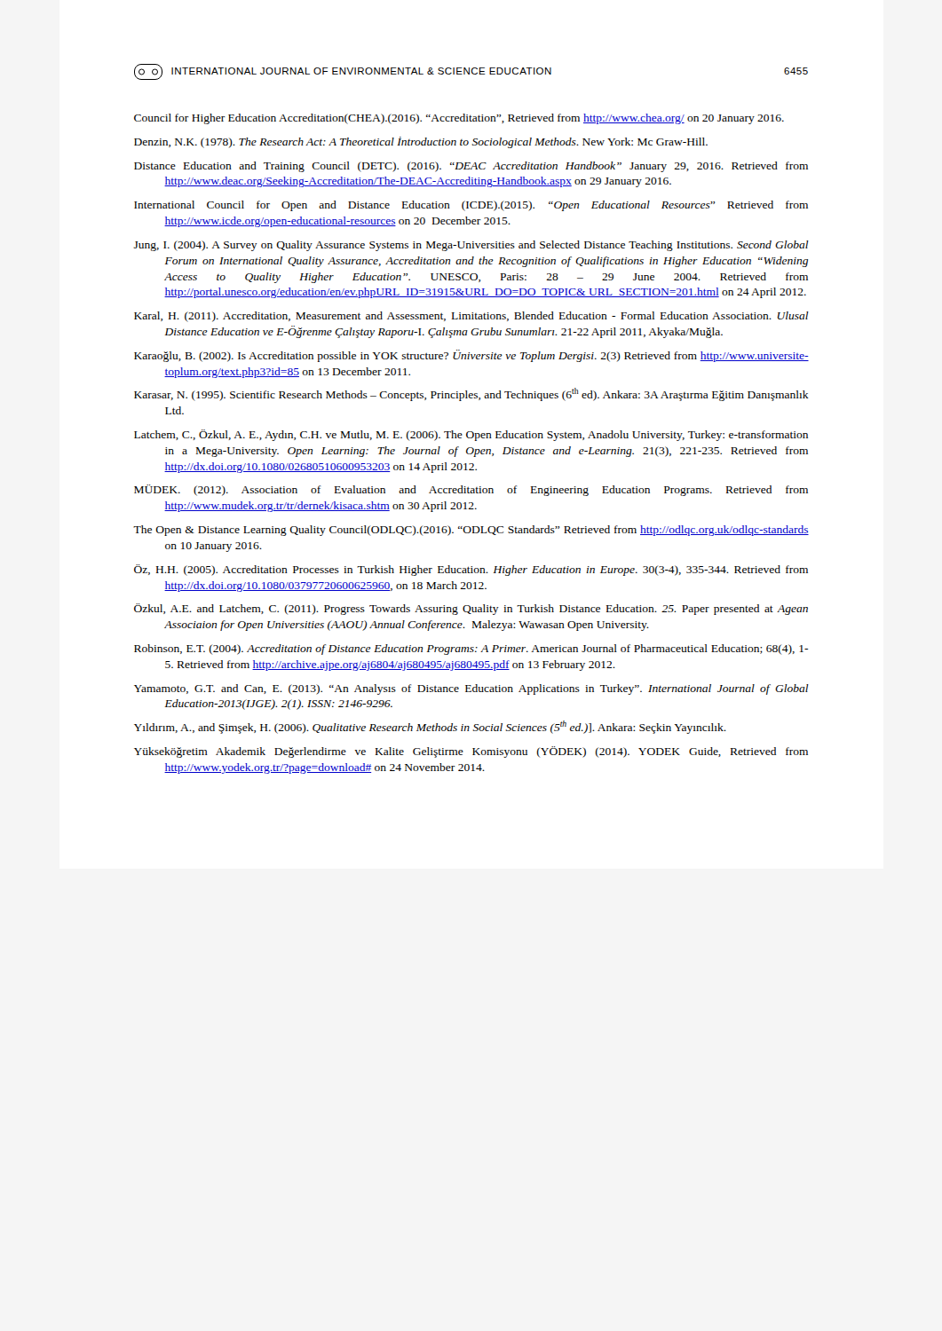International Journal of Environmental & Science Education 6455
Council for Higher Education Accreditation(CHEA).(2016). “Accreditation”, Retrieved from http://www.chea.org/ on 20 January 2016.
Denzin, N.K. (1978). The Research Act: A Theoretical İntroduction to Sociological Methods. New York: Mc Graw-Hill.
Distance Education and Training Council (DETC). (2016). “DEAC Accreditation Handbook” January 29, 2016. Retrieved from http://www.deac.org/Seeking-Accreditation/The-DEAC-Accrediting-Handbook.aspx on 29 January 2016.
International Council for Open and Distance Education (ICDE).(2015). “Open Educational Resources” Retrieved from http://www.icde.org/open-educational-resources on 20 December 2015.
Jung, I. (2004). A Survey on Quality Assurance Systems in Mega-Universities and Selected Distance Teaching Institutions. Second Global Forum on International Quality Assurance, Accreditation and the Recognition of Qualifications in Higher Education “Widening Access to Quality Higher Education”. UNESCO, Paris: 28 – 29 June 2004. Retrieved from http://portal.unesco.org/education/en/ev.phpURL_ID=31915&URL_DO=DO_TOPIC& URL_SECTION=201.html on 24 April 2012.
Karal, H. (2011). Accreditation, Measurement and Assessment, Limitations, Blended Education - Formal Education Association. Ulusal Distance Education ve E-Öğrenme Çalıştay Raporu-I. Çalışma Grubu Sunumları. 21-22 April 2011, Akyaka/Muğla.
Karaoğlu, B. (2002). Is Accreditation possible in YOK structure? Üniversite ve Toplum Dergisi. 2(3) Retrieved from http://www.universite-toplum.org/text.php3?id=85 on 13 December 2011.
Karasar, N. (1995). Scientific Research Methods – Concepts, Principles, and Techniques (6th ed). Ankara: 3A Araştırma Eğitim Danışmanlık Ltd.
Latchem, C., Özkul, A. E., Aydın, C.H. ve Mutlu, M. E. (2006). The Open Education System, Anadolu University, Turkey: e-transformation in a Mega-University. Open Learning: The Journal of Open, Distance and e-Learning. 21(3), 221-235. Retrieved from http://dx.doi.org/10.1080/02680510600953203 on 14 April 2012.
MÜDEK. (2012). Association of Evaluation and Accreditation of Engineering Education Programs. Retrieved from http://www.mudek.org.tr/tr/dernek/kisaca.shtm on 30 April 2012.
The Open & Distance Learning Quality Council(ODLQC).(2016). “ODLQC Standards” Retrieved from http://odlqc.org.uk/odlqc-standards on 10 January 2016.
Öz, H.H. (2005). Accreditation Processes in Turkish Higher Education. Higher Education in Europe. 30(3-4), 335-344. Retrieved from http://dx.doi.org/10.1080/03797720600625960, on 18 March 2012.
Özkul, A.E. and Latchem, C. (2011). Progress Towards Assuring Quality in Turkish Distance Education. 25. Paper presented at Agean Associaion for Open Universities (AAOU) Annual Conference. Malezya: Wawasan Open University.
Robinson, E.T. (2004). Accreditation of Distance Education Programs: A Primer. American Journal of Pharmaceutical Education; 68(4), 1-5. Retrieved from http://archive.ajpe.org/aj6804/aj680495/aj680495.pdf on 13 February 2012.
Yamamoto, G.T. and Can, E. (2013). “An Analysıs of Distance Education Applications in Turkey”. International Journal of Global Education-2013(IJGE). 2(1). ISSN: 2146-9296.
Yıldırım, A., and Şimşek, H. (2006). Qualitative Research Methods in Social Sciences (5th ed.)]. Ankara: Seçkin Yayıncılık.
Yükseköğretim Akademik Değerlendirme ve Kalite Geliştirme Komisyonu (YÖDEK) (2014). YODEK Guide, Retrieved from http://www.yodek.org.tr/?page=download# on 24 November 2014.